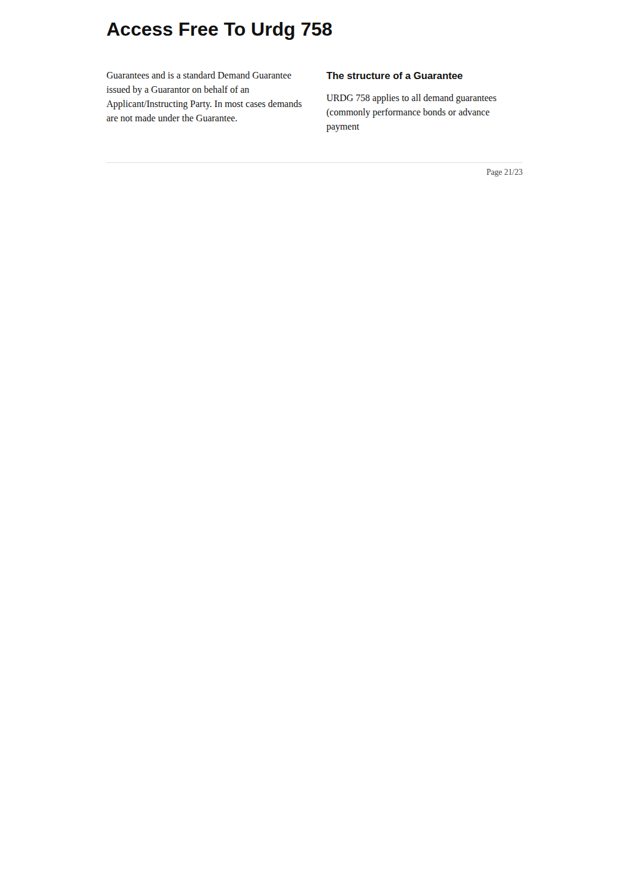Access Free To Urdg 758
Guarantees and is a standard Demand Guarantee issued by a Guarantor on behalf of an Applicant/Instructing Party. In most cases demands are not made under the Guarantee.
The structure of a Guarantee
URDG 758 applies to all demand guarantees (commonly performance bonds or advance payment
Page 21/23